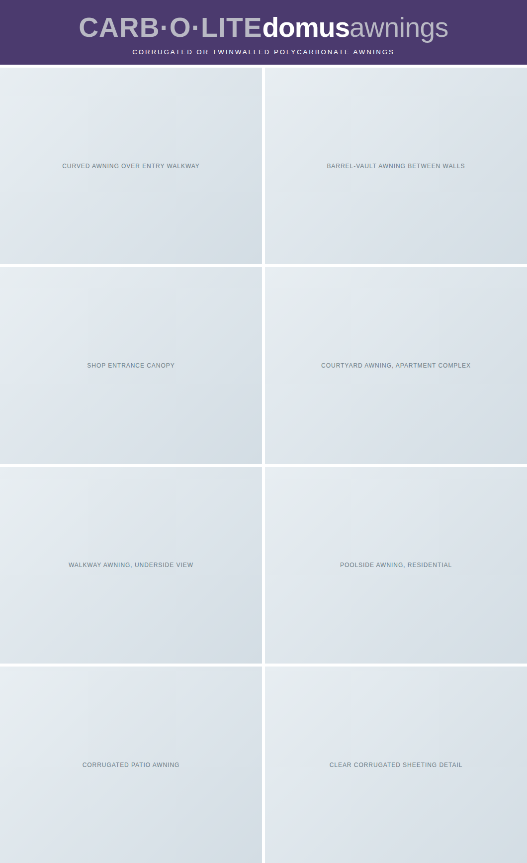CARB·O·LITE domus awnings
Corrugated or twinwalled polycarbonate awnings
Curved awning over entry walkway
Curved awning over entry walkway
Barrel-vault awning between walls
Barrel-vault awning between walls
Shop entrance canopy
Shop entrance canopy
Courtyard awning, apartment complex
Courtyard awning, apartment complex
Walkway awning, underside view
Walkway awning, underside view
Poolside awning, residential
Poolside awning, residential
Corrugated patio awning
Corrugated patio awning
Clear corrugated sheeting detail
Clear corrugated sheeting detail